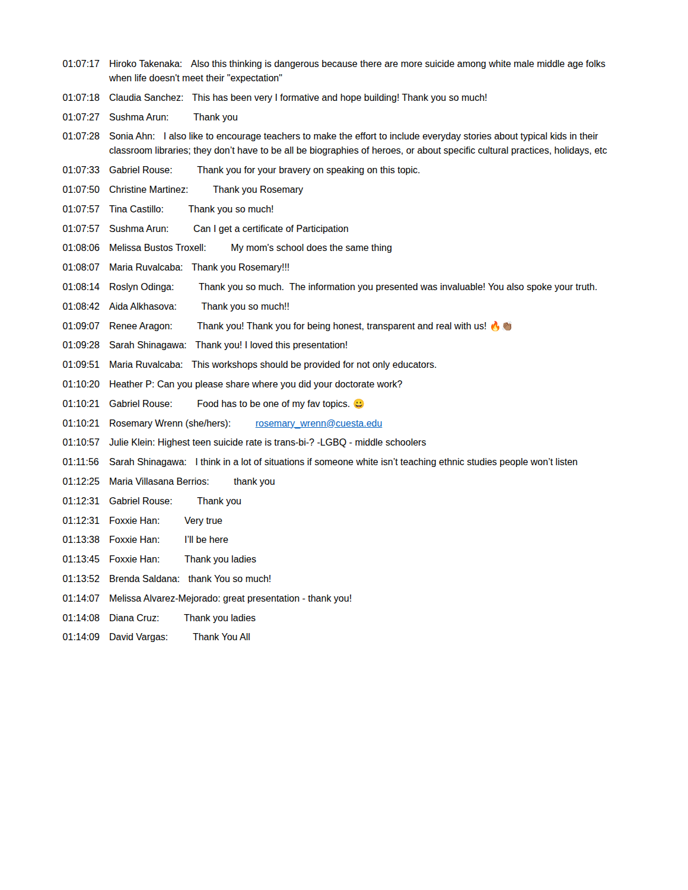| 01:07:17 | Hiroko Takenaka: Also this thinking is dangerous because there are more suicide among white male middle age folks when life doesn't meet their "expectation" |
| 01:07:18 | Claudia Sanchez: This has been very I formative and hope building! Thank you so much! |
| 01:07:27 | Sushma Arun: Thank you |
| 01:07:28 | Sonia Ahn: I also like to encourage teachers to make the effort to include everyday stories about typical kids in their classroom libraries; they don’t have to be all be biographies of heroes, or about specific cultural practices, holidays, etc |
| 01:07:33 | Gabriel Rouse: Thank you for your bravery on speaking on this topic. |
| 01:07:50 | Christine Martinez: Thank you Rosemary |
| 01:07:57 | Tina Castillo: Thank you so much! |
| 01:07:57 | Sushma Arun: Can I get a certificate of Participation |
| 01:08:06 | Melissa Bustos Troxell: My mom's school does the same thing |
| 01:08:07 | Maria Ruvalcaba: Thank you Rosemary!!! |
| 01:08:14 | Roslyn Odinga: Thank you so much. The information you presented was invaluable! You also spoke your truth. |
| 01:08:42 | Aida Alkhasova: Thank you so much!! |
| 01:09:07 | Renee Aragon: Thank you! Thank you for being honest, transparent and real with us! 🔥👏🏽 |
| 01:09:28 | Sarah Shinagawa: Thank you! I loved this presentation! |
| 01:09:51 | Maria Ruvalcaba: This workshops should be provided for not only educators. |
| 01:10:20 | Heather P: Can you please share where you did your doctorate work? |
| 01:10:21 | Gabriel Rouse: Food has to be one of my fav topics. 😀 |
| 01:10:21 | Rosemary Wrenn (she/hers): rosemary_wrenn@cuesta.edu |
| 01:10:57 | Julie Klein: Highest teen suicide rate is trans-bi-? -LGBQ - middle schoolers |
| 01:11:56 | Sarah Shinagawa: I think in a lot of situations if someone white isn’t teaching ethnic studies people won’t listen |
| 01:12:25 | Maria Villasana Berrios: thank you |
| 01:12:31 | Gabriel Rouse: Thank you |
| 01:12:31 | Foxxie Han: Very true |
| 01:13:38 | Foxxie Han: I’ll be here |
| 01:13:45 | Foxxie Han: Thank you ladies |
| 01:13:52 | Brenda Saldana: thank You so much! |
| 01:14:07 | Melissa Alvarez-Mejorado: great presentation - thank you! |
| 01:14:08 | Diana Cruz: Thank you ladies |
| 01:14:09 | David Vargas: Thank You All |